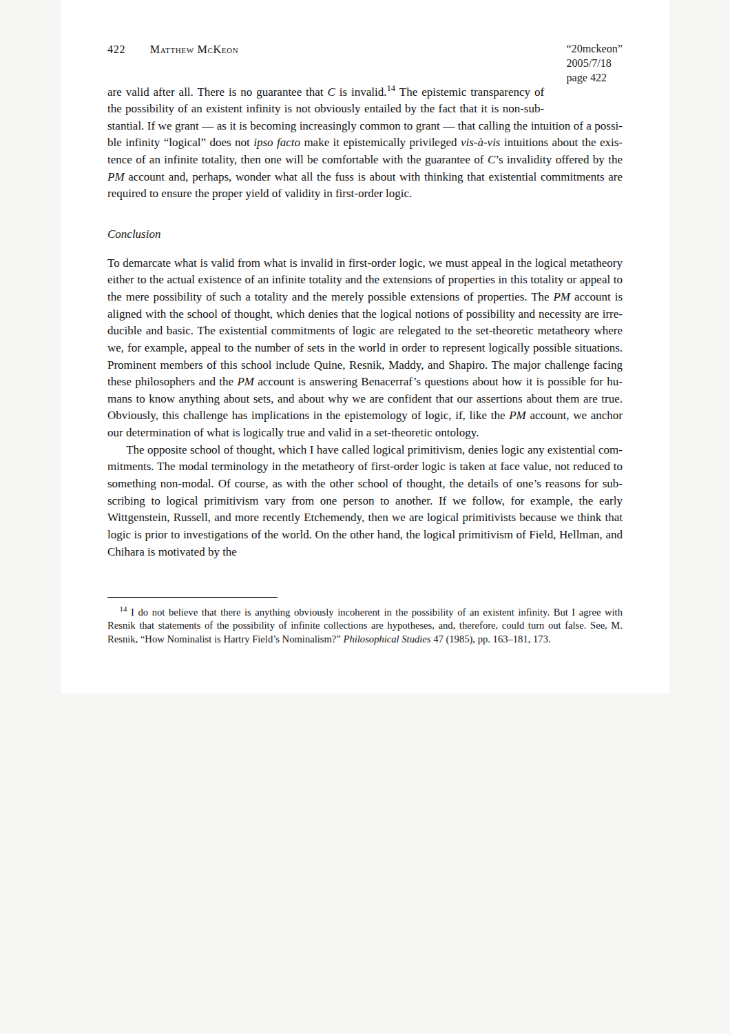“20mckeon”
2005/7/18
page 422
422 Matthew McKeon
are valid after all. There is no guarantee that C is invalid.14 The epistemic transparency of the possibility of an existent infinity is not obviously entailed by the fact that it is non-substantial. If we grant — as it is becoming increasingly common to grant — that calling the intuition of a possible infinity “logical” does not ipso facto make it epistemically privileged vis-à-vis intuitions about the existence of an infinite totality, then one will be comfortable with the guarantee of C’s invalidity offered by the PM account and, perhaps, wonder what all the fuss is about with thinking that existential commitments are required to ensure the proper yield of validity in first-order logic.
Conclusion
To demarcate what is valid from what is invalid in first-order logic, we must appeal in the logical metatheory either to the actual existence of an infinite totality and the extensions of properties in this totality or appeal to the mere possibility of such a totality and the merely possible extensions of properties. The PM account is aligned with the school of thought, which denies that the logical notions of possibility and necessity are irreducible and basic. The existential commitments of logic are relegated to the set-theoretic metatheory where we, for example, appeal to the number of sets in the world in order to represent logically possible situations. Prominent members of this school include Quine, Resnik, Maddy, and Shapiro. The major challenge facing these philosophers and the PM account is answering Benacerraf’s questions about how it is possible for humans to know anything about sets, and about why we are confident that our assertions about them are true. Obviously, this challenge has implications in the epistemology of logic, if, like the PM account, we anchor our determination of what is logically true and valid in a set-theoretic ontology.
The opposite school of thought, which I have called logical primitivism, denies logic any existential commitments. The modal terminology in the metatheory of first-order logic is taken at face value, not reduced to something non-modal. Of course, as with the other school of thought, the details of one’s reasons for subscribing to logical primitivism vary from one person to another. If we follow, for example, the early Wittgenstein, Russell, and more recently Etchemendy, then we are logical primitivists because we think that logic is prior to investigations of the world. On the other hand, the logical primitivism of Field, Hellman, and Chihara is motivated by the
14 I do not believe that there is anything obviously incoherent in the possibility of an existent infinity. But I agree with Resnik that statements of the possibility of infinite collections are hypotheses, and, therefore, could turn out false. See, M. Resnik, “How Nominalist is Hartry Field’s Nominalism?” Philosophical Studies 47 (1985), pp. 163–181, 173.